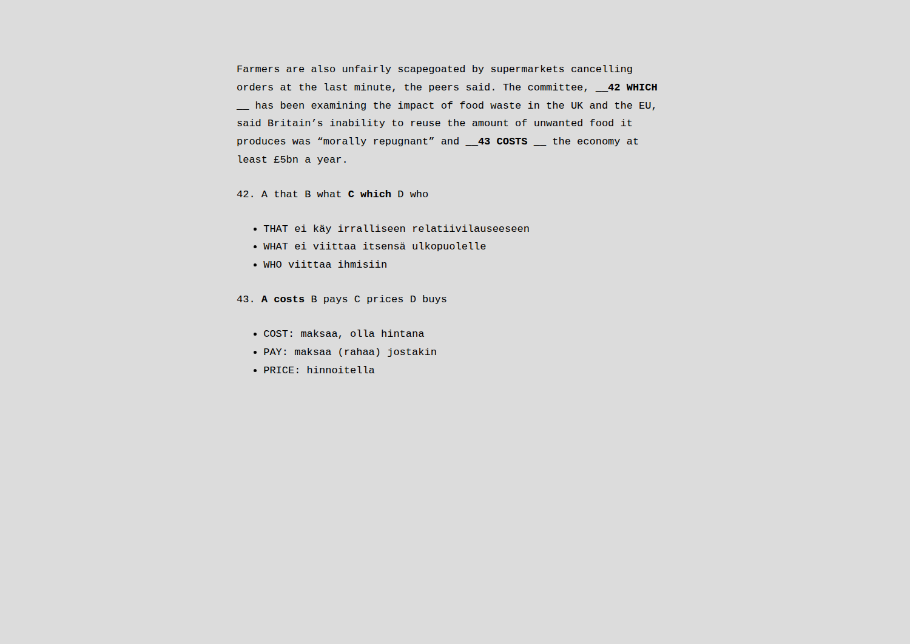Farmers are also unfairly scapegoated by supermarkets cancelling orders at the last minute, the peers said. The committee, __42 WHICH __ has been examining the impact of food waste in the UK and the EU, said Britain’s inability to reuse the amount of unwanted food it produces was “morally repugnant” and __43 COSTS __ the economy at least £5bn a year.
42. A that B what C which D who
THAT ei käy irralliseen relatiivilauseeseen
WHAT ei viittaa itsensä ulkopuolelle
WHO viittaa ihmisiin
43. A costs B pays C prices D buys
COST: maksaa, olla hintana
PAY: maksaa (rahaa) jostakin
PRICE: hinnoitella